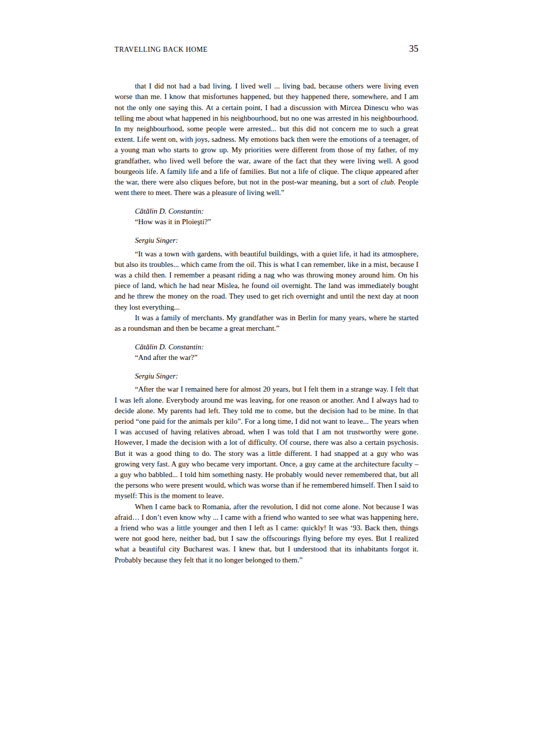TRAVELLING BACK HOME
35
that I did not had a bad living. I lived well ... living bad, because others were living even worse than me. I know that misfortunes happened, but they happened there, somewhere, and I am not the only one saying this. At a certain point, I had a discussion with Mircea Dinescu who was telling me about what happened in his neighbourhood, but no one was arrested in his neighbourhood. In my neighbourhood, some people were arrested... but this did not concern me to such a great extent. Life went on, with joys, sadness. My emotions back then were the emotions of a teenager, of a young man who starts to grow up. My priorities were different from those of my father, of my grandfather, who lived well before the war, aware of the fact that they were living well. A good bourgeois life. A family life and a life of families. But not a life of clique. The clique appeared after the war, there were also cliques before, but not in the post-war meaning, but a sort of club. People went there to meet. There was a pleasure of living well.”
Cătălin D. Constantin:
“How was it in Ploieşti?”
Sergiu Singer:
“It was a town with gardens, with beautiful buildings, with a quiet life, it had its atmosphere, but also its troubles... which came from the oil. This is what I can remember, like in a mist, because I was a child then. I remember a peasant riding a nag who was throwing money around him. On his piece of land, which he had near Mislea, he found oil overnight. The land was immediately bought and he threw the money on the road. They used to get rich overnight and until the next day at noon they lost everything...
It was a family of merchants. My grandfather was in Berlin for many years, where he started as a roundsman and then be became a great merchant.”
Cătălin D. Constantin:
“And after the war?”
Sergiu Singer:
“After the war I remained here for almost 20 years, but I felt them in a strange way. I felt that I was left alone. Everybody around me was leaving, for one reason or another. And I always had to decide alone. My parents had left. They told me to come, but the decision had to be mine. In that period “one paid for the animals per kilo”. For a long time, I did not want to leave... The years when I was accused of having relatives abroad, when I was told that I am not trustworthy were gone. However, I made the decision with a lot of difficulty. Of course, there was also a certain psychosis. But it was a good thing to do. The story was a little different. I had snapped at a guy who was growing very fast. A guy who became very important. Once, a guy came at the architecture faculty – a guy who babbled... I told him something nasty. He probably would never remembered that, but all the persons who were present would, which was worse than if he remembered himself. Then I said to myself: This is the moment to leave.
When I came back to Romania, after the revolution, I did not come alone. Not because I was afraid… I don’t even know why ... I came with a friend who wanted to see what was happening here, a friend who was a little younger and then I left as I came: quickly! It was ‘93. Back then, things were not good here, neither bad, but I saw the offscourings flying before my eyes. But I realized what a beautiful city Bucharest was. I knew that, but I understood that its inhabitants forgot it. Probably because they felt that it no longer belonged to them.”